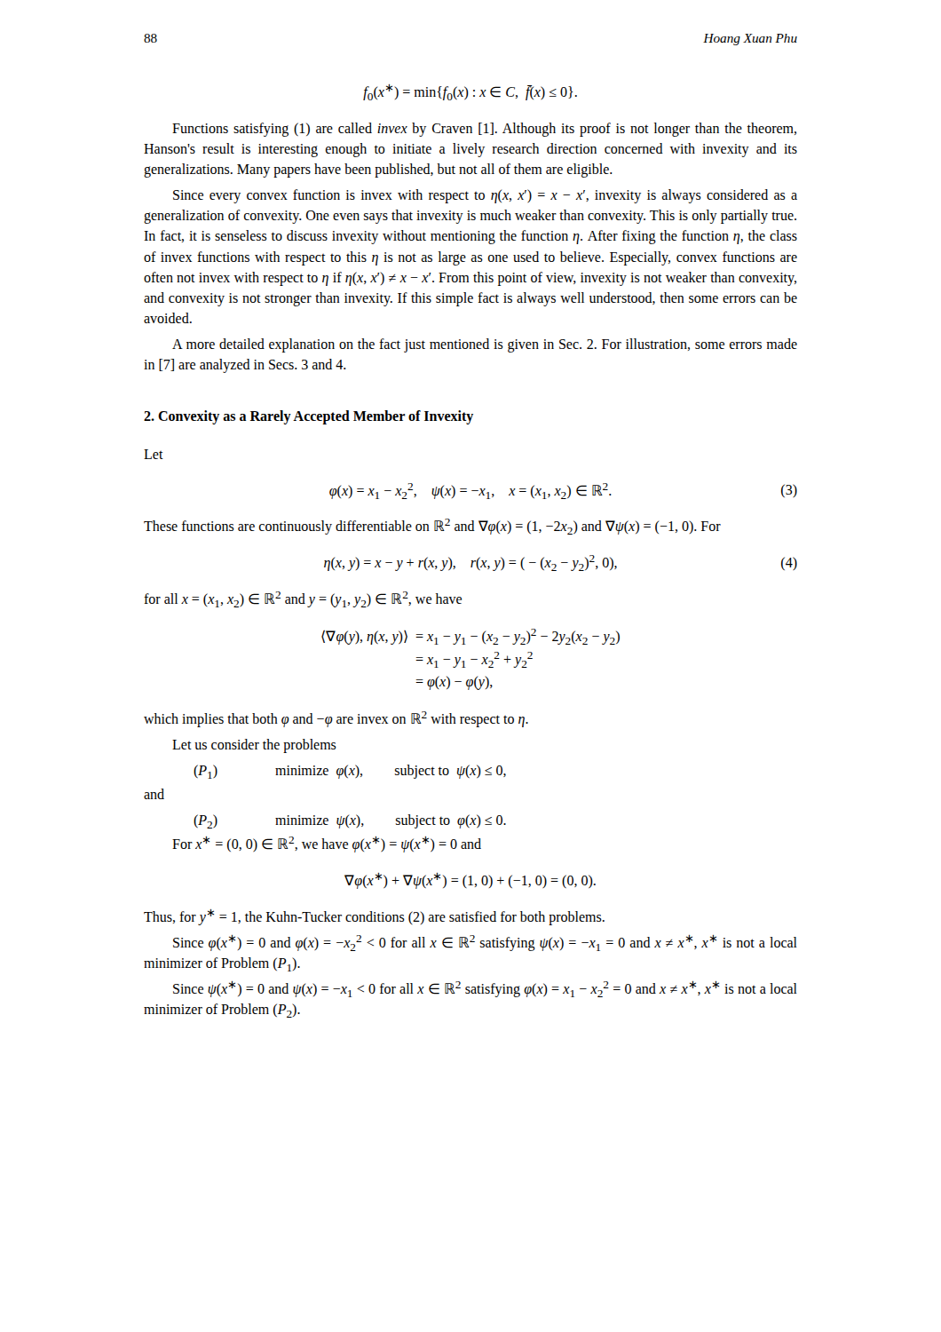88 Hoang Xuan Phu
f0(x∗) = min{f0(x) : x ∈ C, f̄(x) ≤ 0}.
Functions satisfying (1) are called invex by Craven [1]. Although its proof is not longer than the theorem, Hanson's result is interesting enough to initiate a lively research direction concerned with invexity and its generalizations. Many papers have been published, but not all of them are eligible.
Since every convex function is invex with respect to η(x, x′) = x − x′, invexity is always considered as a generalization of convexity. One even says that invexity is much weaker than convexity. This is only partially true. In fact, it is senseless to discuss invexity without mentioning the function η. After fixing the function η, the class of invex functions with respect to this η is not as large as one used to believe. Especially, convex functions are often not invex with respect to η if η(x, x′) ≠ x − x′. From this point of view, invexity is not weaker than convexity, and convexity is not stronger than invexity. If this simple fact is always well understood, then some errors can be avoided.
A more detailed explanation on the fact just mentioned is given in Sec. 2. For illustration, some errors made in [7] are analyzed in Secs. 3 and 4.
2. Convexity as a Rarely Accepted Member of Invexity
Let
φ(x) = x1 − x22, ψ(x) = −x1, x = (x1, x2) ∈ ℝ2. (3)
These functions are continuously differentiable on ℝ2 and ∇φ(x) = (1, −2x2) and ∇ψ(x) = (−1, 0). For
η(x, y) = x − y + r(x, y), r(x, y) = ( − (x2 − y2)2, 0), (4)
for all x = (x1, x2) ∈ ℝ2 and y = (y1, y2) ∈ ℝ2, we have
| ⟨∇ φ ( y ), η ( x , y )⟩ | = x 1 − y 1 − ( x 2 − y 2 ) 2 − 2 y 2 ( x 2 − y 2 ) |
| | = x 1 − y 1 − x 2 2 + y 2 2 |
| | = φ ( x ) − φ ( y ), |
which implies that both φ and −φ are invex on ℝ2 with respect to η.
Let us consider the problems
(P1) minimize φ(x), subject to ψ(x) ≤ 0,
and
(P2) minimize ψ(x), subject to φ(x) ≤ 0.
For x∗ = (0, 0) ∈ ℝ2, we have φ(x∗) = ψ(x∗) = 0 and
∇φ(x∗) + ∇ψ(x∗) = (1, 0) + (−1, 0) = (0, 0).
Thus, for y∗ = 1, the Kuhn-Tucker conditions (2) are satisfied for both problems.
Since φ(x∗) = 0 and φ(x) = −x22 < 0 for all x ∈ ℝ2 satisfying ψ(x) = −x1 = 0 and x ≠ x∗, x∗ is not a local minimizer of Problem (P1).
Since ψ(x∗) = 0 and ψ(x) = −x1 < 0 for all x ∈ ℝ2 satisfying φ(x) = x1 − x22 = 0 and x ≠ x∗, x∗ is not a local minimizer of Problem (P2).